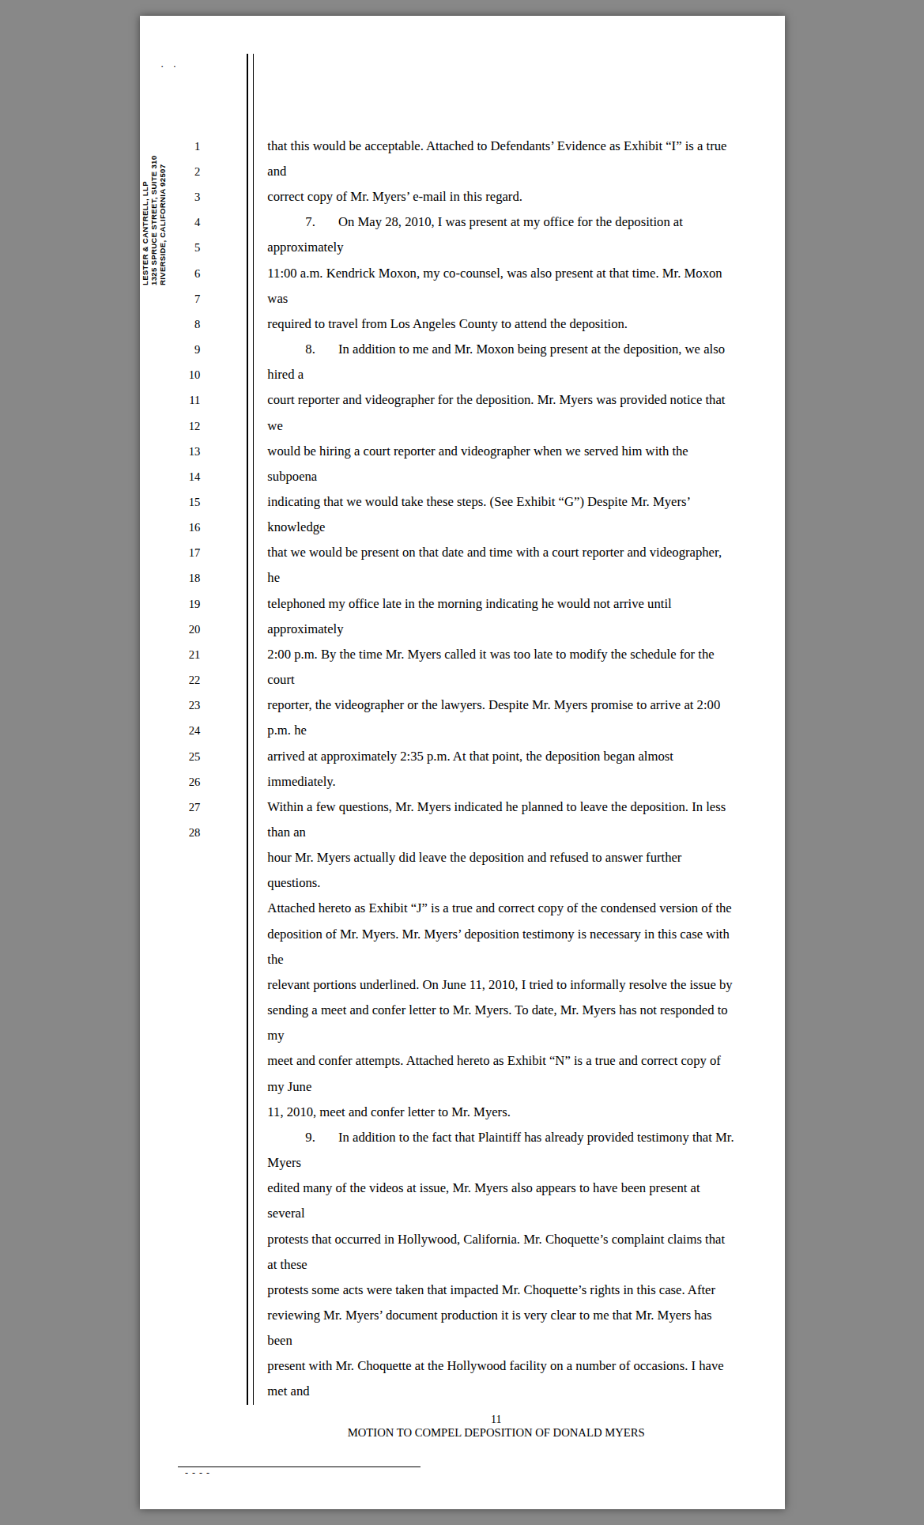. .
1
2
3
4
5
6
7
8
9
10
11
12
13
14
15
16
17
18
19
20
21
22
23
24
25
26
27
28
that this would be acceptable. Attached to Defendants’ Evidence as Exhibit “I” is a true and
correct copy of Mr. Myers’ e-mail in this regard.
7. On May 28, 2010, I was present at my office for the deposition at approximately
11:00 a.m. Kendrick Moxon, my co-counsel, was also present at that time. Mr. Moxon was
required to travel from Los Angeles County to attend the deposition.
8. In addition to me and Mr. Moxon being present at the deposition, we also hired a
court reporter and videographer for the deposition. Mr. Myers was provided notice that we
would be hiring a court reporter and videographer when we served him with the subpoena
indicating that we would take these steps. (See Exhibit “G”) Despite Mr. Myers’ knowledge
that we would be present on that date and time with a court reporter and videographer, he
telephoned my office late in the morning indicating he would not arrive until approximately
2:00 p.m. By the time Mr. Myers called it was too late to modify the schedule for the court
reporter, the videographer or the lawyers. Despite Mr. Myers promise to arrive at 2:00 p.m. he
arrived at approximately 2:35 p.m. At that point, the deposition began almost immediately.
Within a few questions, Mr. Myers indicated he planned to leave the deposition. In less than an
hour Mr. Myers actually did leave the deposition and refused to answer further questions.
Attached hereto as Exhibit “J” is a true and correct copy of the condensed version of the
deposition of Mr. Myers. Mr. Myers’ deposition testimony is necessary in this case with the
relevant portions underlined. On June 11, 2010, I tried to informally resolve the issue by
sending a meet and confer letter to Mr. Myers. To date, Mr. Myers has not responded to my
meet and confer attempts. Attached hereto as Exhibit “N” is a true and correct copy of my June
11, 2010, meet and confer letter to Mr. Myers.
9. In addition to the fact that Plaintiff has already provided testimony that Mr. Myers
edited many of the videos at issue, Mr. Myers also appears to have been present at several
protests that occurred in Hollywood, California. Mr. Choquette’s complaint claims that at these
protests some acts were taken that impacted Mr. Choquette’s rights in this case. After
reviewing Mr. Myers’ document production it is very clear to me that Mr. Myers has been
present with Mr. Choquette at the Hollywood facility on a number of occasions. I have met and
LESTER & CANTRELL, LLP 1325 SPRUCE STREET, SUITE 310 RIVERSIDE, CALIFORNIA 92507
11
MOTION TO COMPEL DEPOSITION OF DONALD MYERS
- - - -